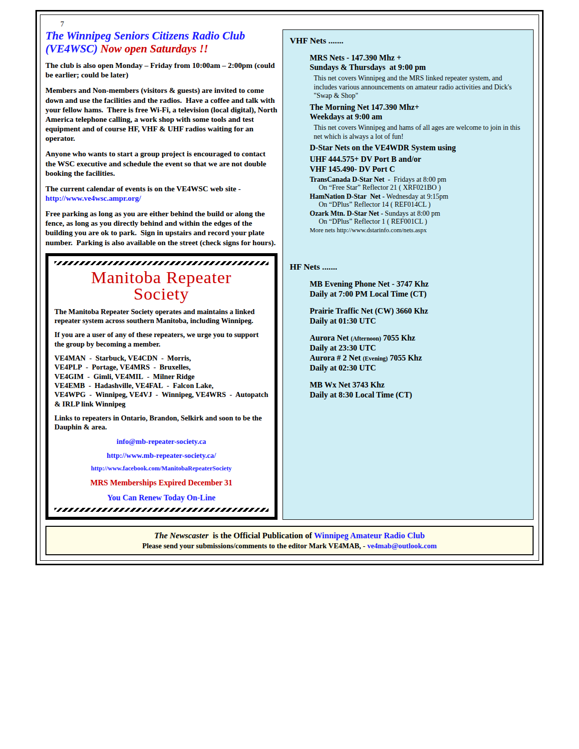7
The Winnipeg Seniors Citizens Radio Club (VE4WSC) Now open Saturdays !!
The club is also open Monday – Friday from 10:00am – 2:00pm (could be earlier; could be later)
Members and Non-members (visitors & guests) are invited to come down and use the facilities and the radios. Have a coffee and talk with your fellow hams. There is free Wi-Fi, a television (local digital), North America telephone calling, a work shop with some tools and test equipment and of course HF, VHF & UHF radios waiting for an operator.
Anyone who wants to start a group project is encouraged to contact the WSC executive and schedule the event so that we are not double booking the facilities.
The current calendar of events is on the VE4WSC web site - http://www.ve4wsc.ampr.org/
Free parking as long as you are either behind the build or along the fence, as long as you directly behind and within the edges of the building you are ok to park. Sign in upstairs and record your plate number. Parking is also available on the street (check signs for hours).
Manitoba Repeater Society
The Manitoba Repeater Society operates and maintains a linked repeater system across southern Manitoba, including Winnipeg.
If you are a user of any of these repeaters, we urge you to support the group by becoming a member.
VE4MAN - Starbuck, VE4CDN - Morris,
VE4PLP - Portage, VE4MRS - Bruxelles,
VE4GIM - Gimli, VE4MIL - Milner Ridge
VE4EMB - Hadashville, VE4FAL - Falcon Lake,
VE4WPG - Winnipeg, VE4VJ - Winnipeg, VE4WRS - Autopatch & IRLP link Winnipeg
Links to repeaters in Ontario, Brandon, Selkirk and soon to be the Dauphin & area.
info@mb-repeater-society.ca
http://www.mb-repeater-society.ca/
http://www.facebook.com/ManitobaRepeaterSociety
MRS Memberships Expired December 31
You Can Renew Today On-Line
VHF Nets .......
MRS Nets - 147.390 Mhz +
Sundays & Thursdays at 9:00 pm
This net covers Winnipeg and the MRS linked repeater system, and includes various announcements on amateur radio activities and Dick's "Swap & Shop"
The Morning Net 147.390 Mhz+
Weekdays at 9:00 am
This net covers Winnipeg and hams of all ages are welcome to join in this net which is always a lot of fun!
D-Star Nets on the VE4WDR System using
UHF 444.575+ DV Port B and/or
VHF 145.490- DV Port C
TransCanada D-Star Net - Fridays at 8:00 pm On “Free Star” Reflector 21 ( XRF021BO )
HamNation D-Star Net - Wednesday at 9:15pm On “DPlus” Reflector 14 ( REF014CL )
Ozark Mtn. D-Star Net - Sundays at 8:00 pm On “DPlus” Reflector 1 ( REF001CL )
More nets http://www.dstarinfo.com/nets.aspx
HF Nets .......
MB Evening Phone Net - 3747 Khz
Daily at 7:00 PM Local Time (CT)
Prairie Traffic Net (CW) 3660 Khz
Daily at 01:30 UTC
Aurora Net (Afternoon) 7055 Khz
Daily at 23:30 UTC
Aurora # 2 Net (Evening) 7055 Khz
Daily at 02:30 UTC
MB Wx Net 3743 Khz
Daily at 8:30 Local Time (CT)
The Newscaster is the Official Publication of Winnipeg Amateur Radio Club
Please send your submissions/comments to the editor Mark VE4MAB, - ve4mab@outlook.com